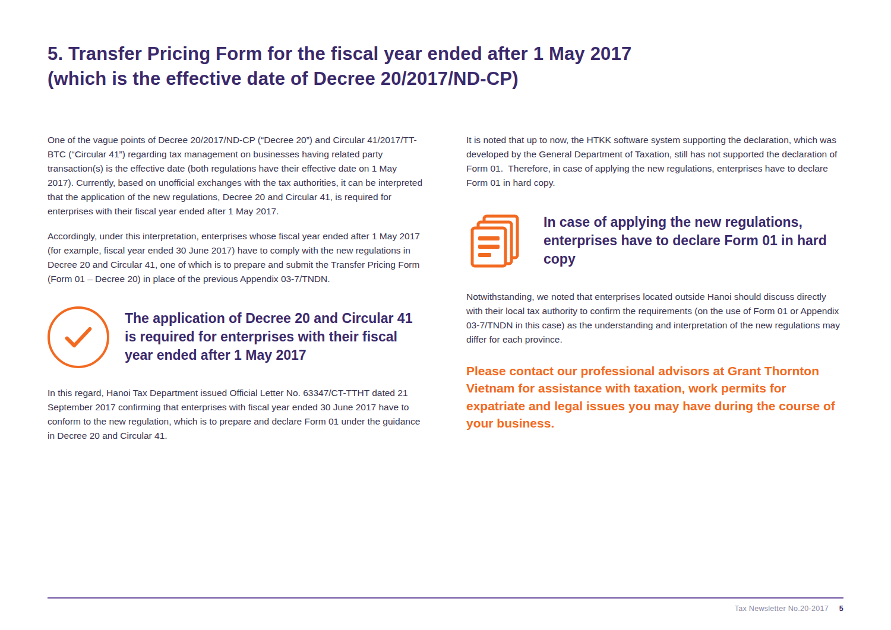5. Transfer Pricing Form for the fiscal year ended after 1 May 2017
(which is the effective date of Decree 20/2017/ND-CP)
One of the vague points of Decree 20/2017/ND-CP (“Decree 20”) and Circular 41/2017/TT-BTC (“Circular 41”) regarding tax management on businesses having related party transaction(s) is the effective date (both regulations have their effective date on 1 May 2017). Currently, based on unofficial exchanges with the tax authorities, it can be interpreted that the application of the new regulations, Decree 20 and Circular 41, is required for enterprises with their fiscal year ended after 1 May 2017.
Accordingly, under this interpretation, enterprises whose fiscal year ended after 1 May 2017 (for example, fiscal year ended 30 June 2017) have to comply with the new regulations in Decree 20 and Circular 41, one of which is to prepare and submit the Transfer Pricing Form (Form 01 – Decree 20) in place of the previous Appendix 03-7/TNDN.
The application of Decree 20 and Circular 41 is required for enterprises with their fiscal year ended after 1 May 2017
In this regard, Hanoi Tax Department issued Official Letter No. 63347/CT-TTHT dated 21 September 2017 confirming that enterprises with fiscal year ended 30 June 2017 have to conform to the new regulation, which is to prepare and declare Form 01 under the guidance in Decree 20 and Circular 41.
It is noted that up to now, the HTKK software system supporting the declaration, which was developed by the General Department of Taxation, still has not supported the declaration of Form 01. Therefore, in case of applying the new regulations, enterprises have to declare Form 01 in hard copy.
In case of applying the new regulations, enterprises have to declare Form 01 in hard copy
Notwithstanding, we noted that enterprises located outside Hanoi should discuss directly with their local tax authority to confirm the requirements (on the use of Form 01 or Appendix 03-7/TNDN in this case) as the understanding and interpretation of the new regulations may differ for each province.
Please contact our professional advisors at Grant Thornton Vietnam for assistance with taxation, work permits for expatriate and legal issues you may have during the course of your business.
Tax Newsletter No.20-2017 5